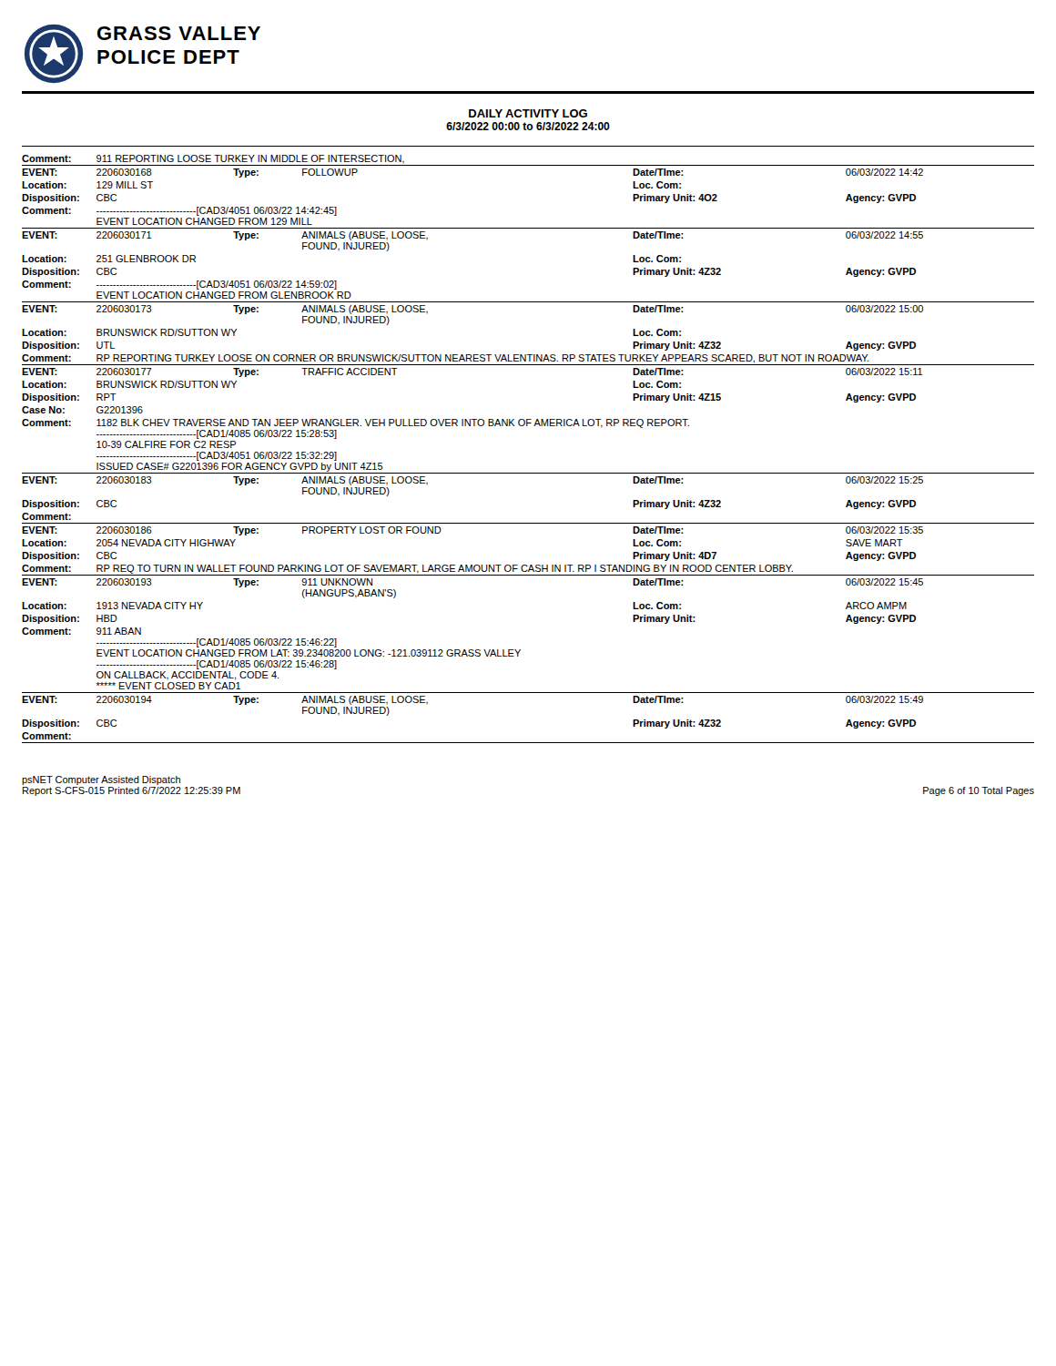GRASS VALLEY
POLICE DEPT
DAILY ACTIVITY LOG
6/3/2022 00:00 to 6/3/2022 24:00
| Comment: | 911 REPORTING LOOSE TURKEY IN MIDDLE OF INTERSECTION, |
| EVENT: | 2206030168 | Type: | FOLLOWUP | Date/TIme: | 06/03/2022 14:42 |
| Location: | 129 MILL ST | Loc. Com: | |
| Disposition: | CBC | Primary Unit: 4O2 | Agency: GVPD |
| Comment: | ------------------------------[CAD3/4051 06/03/22 14:42:45] EVENT LOCATION CHANGED FROM 129 MILL |
| EVENT: | 2206030171 | Type: | ANIMALS (ABUSE, LOOSE, FOUND, INJURED) | Date/TIme: | 06/03/2022 14:55 |
| Location: | 251 GLENBROOK DR | Loc. Com: | |
| Disposition: | CBC | Primary Unit: 4Z32 | Agency: GVPD |
| Comment: | ------------------------------[CAD3/4051 06/03/22 14:59:02] EVENT LOCATION CHANGED FROM GLENBROOK RD |
| EVENT: | 2206030173 | Type: | ANIMALS (ABUSE, LOOSE, FOUND, INJURED) | Date/TIme: | 06/03/2022 15:00 |
| Location: | BRUNSWICK RD/SUTTON WY | Loc. Com: | |
| Disposition: | UTL | Primary Unit: 4Z32 | Agency: GVPD |
| Comment: | RP REPORTING TURKEY LOOSE ON CORNER OR BRUNSWICK/SUTTON NEAREST VALENTINAS. RP STATES TURKEY APPEARS SCARED, BUT NOT IN ROADWAY. |
| EVENT: | 2206030177 | Type: | TRAFFIC ACCIDENT | Date/TIme: | 06/03/2022 15:11 |
| Location: | BRUNSWICK RD/SUTTON WY | Loc. Com: | |
| Disposition: | RPT | Primary Unit: 4Z15 | Agency: GVPD |
| Case No: | G2201396 |
| Comment: | 1182 BLK CHEV TRAVERSE AND TAN JEEP WRANGLER. VEH PULLED OVER INTO BANK OF AMERICA LOT, RP REQ REPORT. ------------------------------[CAD1/4085 06/03/22 15:28:53] 10-39 CALFIRE FOR C2 RESP ------------------------------[CAD3/4051 06/03/22 15:32:29] ISSUED CASE# G2201396 FOR AGENCY GVPD by UNIT 4Z15 |
| EVENT: | 2206030183 | Type: | ANIMALS (ABUSE, LOOSE, FOUND, INJURED) | Date/TIme: | 06/03/2022 15:25 |
| Disposition: | CBC | Primary Unit: 4Z32 | Agency: GVPD |
| Comment: | |
| EVENT: | 2206030186 | Type: | PROPERTY LOST OR FOUND | Date/TIme: | 06/03/2022 15:35 |
| Location: | 2054 NEVADA CITY HIGHWAY | Loc. Com: | SAVE MART |
| Disposition: | CBC | Primary Unit: 4D7 | Agency: GVPD |
| Comment: | RP REQ TO TURN IN WALLET FOUND PARKING LOT OF SAVEMART, LARGE AMOUNT OF CASH IN IT. RP I STANDING BY IN ROOD CENTER LOBBY. |
| EVENT: | 2206030193 | Type: | 911 UNKNOWN (HANGUPS,ABAN'S) | Date/TIme: | 06/03/2022 15:45 |
| Location: | 1913 NEVADA CITY HY | Loc. Com: | ARCO AMPM |
| Disposition: | HBD | Primary Unit: | Agency: GVPD |
| Comment: | 911 ABAN ------------------------------[CAD1/4085 06/03/22 15:46:22] EVENT LOCATION CHANGED FROM LAT: 39.23408200 LONG: -121.039112 GRASS VALLEY ------------------------------[CAD1/4085 06/03/22 15:46:28] ON CALLBACK, ACCIDENTAL, CODE 4. ***** EVENT CLOSED BY CAD1 |
| EVENT: | 2206030194 | Type: | ANIMALS (ABUSE, LOOSE, FOUND, INJURED) | Date/TIme: | 06/03/2022 15:49 |
| Disposition: | CBC | Primary Unit: 4Z32 | Agency: GVPD |
| Comment: | |
psNET Computer Assisted Dispatch
Report S-CFS-015 Printed 6/7/2022 12:25:39 PM
Page 6 of 10 Total Pages